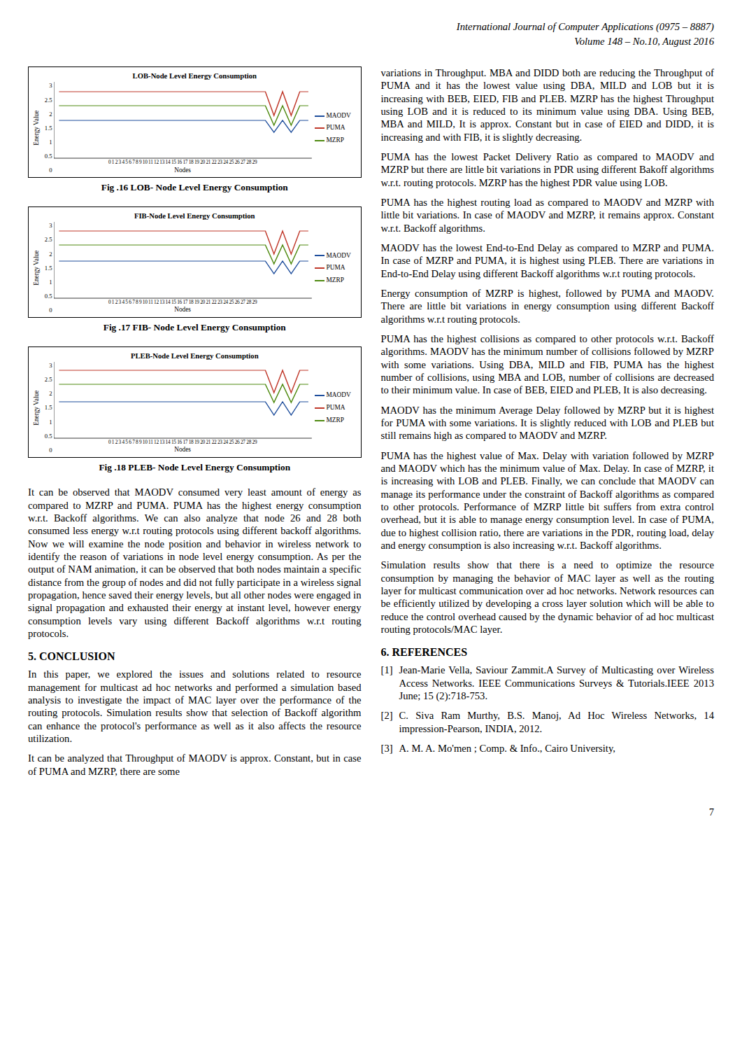International Journal of Computer Applications (0975 – 8887)
Volume 148 – No.10, August 2016
LOB-Node Level Energy Consumption
Energy Value
32.521.510.50
0 1 2 3 4 5 6 7 8 9 10 11 12 13 14 15 16 17 18 19 20 21 22 23 24 25 26 27 28 29
Nodes
MAODV
PUMA
MZRP
Fig .16 LOB- Node Level Energy Consumption
FIB-Node Level Energy Consumption
Energy Value
32.521.510.50
0 1 2 3 4 5 6 7 8 9 10 11 12 13 14 15 16 17 18 19 20 21 22 23 24 25 26 27 28 29
Nodes
MAODV
PUMA
MZRP
Fig .17 FIB- Node Level Energy Consumption
PLEB-Node Level Energy Consumption
Energy Value
32.521.510.50
0 1 2 3 4 5 6 7 8 9 10 11 12 13 14 15 16 17 18 19 20 21 22 23 24 25 26 27 28 29
Nodes
MAODV
PUMA
MZRP
Fig .18 PLEB- Node Level Energy Consumption
It can be observed that MAODV consumed very least amount of energy as compared to MZRP and PUMA. PUMA has the highest energy consumption w.r.t. Backoff algorithms. We can also analyze that node 26 and 28 both consumed less energy w.r.t routing protocols using different backoff algorithms. Now we will examine the node position and behavior in wireless network to identify the reason of variations in node level energy consumption. As per the output of NAM animation, it can be observed that both nodes maintain a specific distance from the group of nodes and did not fully participate in a wireless signal propagation, hence saved their energy levels, but all other nodes were engaged in signal propagation and exhausted their energy at instant level, however energy consumption levels vary using different Backoff algorithms w.r.t routing protocols.
5. CONCLUSION
In this paper, we explored the issues and solutions related to resource management for multicast ad hoc networks and performed a simulation based analysis to investigate the impact of MAC layer over the performance of the routing protocols. Simulation results show that selection of Backoff algorithm can enhance the protocol's performance as well as it also affects the resource utilization.
It can be analyzed that Throughput of MAODV is approx. Constant, but in case of PUMA and MZRP, there are some
variations in Throughput. MBA and DIDD both are reducing the Throughput of PUMA and it has the lowest value using DBA, MILD and LOB but it is increasing with BEB, EIED, FIB and PLEB. MZRP has the highest Throughput using LOB and it is reduced to its minimum value using DBA. Using BEB, MBA and MILD, It is approx. Constant but in case of EIED and DIDD, it is increasing and with FIB, it is slightly decreasing.
PUMA has the lowest Packet Delivery Ratio as compared to MAODV and MZRP but there are little bit variations in PDR using different Bakoff algorithms w.r.t. routing protocols. MZRP has the highest PDR value using LOB.
PUMA has the highest routing load as compared to MAODV and MZRP with little bit variations. In case of MAODV and MZRP, it remains approx. Constant w.r.t. Backoff algorithms.
MAODV has the lowest End-to-End Delay as compared to MZRP and PUMA. In case of MZRP and PUMA, it is highest using PLEB. There are variations in End-to-End Delay using different Backoff algorithms w.r.t routing protocols.
Energy consumption of MZRP is highest, followed by PUMA and MAODV. There are little bit variations in energy consumption using different Backoff algorithms w.r.t routing protocols.
PUMA has the highest collisions as compared to other protocols w.r.t. Backoff algorithms. MAODV has the minimum number of collisions followed by MZRP with some variations. Using DBA, MILD and FIB, PUMA has the highest number of collisions, using MBA and LOB, number of collisions are decreased to their minimum value. In case of BEB, EIED and PLEB, It is also decreasing.
MAODV has the minimum Average Delay followed by MZRP but it is highest for PUMA with some variations. It is slightly reduced with LOB and PLEB but still remains high as compared to MAODV and MZRP.
PUMA has the highest value of Max. Delay with variation followed by MZRP and MAODV which has the minimum value of Max. Delay. In case of MZRP, it is increasing with LOB and PLEB. Finally, we can conclude that MAODV can manage its performance under the constraint of Backoff algorithms as compared to other protocols. Performance of MZRP little bit suffers from extra control overhead, but it is able to manage energy consumption level. In case of PUMA, due to highest collision ratio, there are variations in the PDR, routing load, delay and energy consumption is also increasing w.r.t. Backoff algorithms.
Simulation results show that there is a need to optimize the resource consumption by managing the behavior of MAC layer as well as the routing layer for multicast communication over ad hoc networks. Network resources can be efficiently utilized by developing a cross layer solution which will be able to reduce the control overhead caused by the dynamic behavior of ad hoc multicast routing protocols/MAC layer.
6. REFERENCES
[1] Jean-Marie Vella, Saviour Zammit.A Survey of Multicasting over Wireless Access Networks. IEEE Communications Surveys & Tutorials.IEEE 2013 June; 15 (2):718-753.
[2] C. Siva Ram Murthy, B.S. Manoj, Ad Hoc Wireless Networks, 14 impression-Pearson, INDIA, 2012.
[3] A. M. A. Mo'men ; Comp. & Info., Cairo University,
7